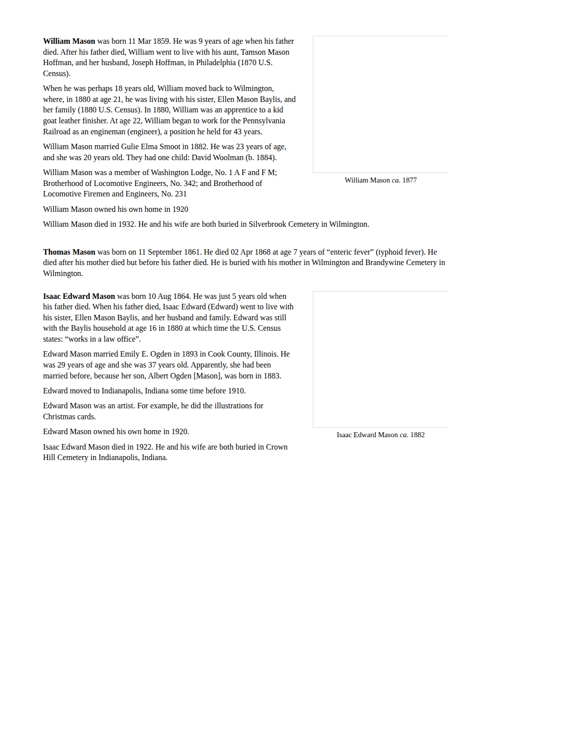William Mason ca. 1877
William Mason was born 11 Mar 1859. He was 9 years of age when his father died. After his father died, William went to live with his aunt, Tamson Mason Hoffman, and her husband, Joseph Hoffman, in Philadelphia (1870 U.S. Census).
When he was perhaps 18 years old, William moved back to Wilmington, where, in 1880 at age 21, he was living with his sister, Ellen Mason Baylis, and her family (1880 U.S. Census). In 1880, William was an apprentice to a kid goat leather finisher. At age 22, William began to work for the Pennsylvania Railroad as an engineman (engineer), a position he held for 43 years.
William Mason married Gulie Elma Smoot in 1882. He was 23 years of age, and she was 20 years old. They had one child: David Woolman (b. 1884).
William Mason was a member of Washington Lodge, No. 1 A F and F M; Brotherhood of Locomotive Engineers, No. 342; and Brotherhood of Locomotive Firemen and Engineers, No. 231
William Mason owned his own home in 1920
William Mason died in 1932. He and his wife are both buried in Silverbrook Cemetery in Wilmington.
Thomas Mason was born on 11 September 1861. He died 02 Apr 1868 at age 7 years of “enteric fever” (typhoid fever). He died after his mother died but before his father died. He is buried with his mother in Wilmington and Brandywine Cemetery in Wilmington.
Isaac Edward Mason ca. 1882
Isaac Edward Mason was born 10 Aug 1864. He was just 5 years old when his father died. When his father died, Isaac Edward (Edward) went to live with his sister, Ellen Mason Baylis, and her husband and family. Edward was still with the Baylis household at age 16 in 1880 at which time the U.S. Census states: “works in a law office”.
Edward Mason married Emily E. Ogden in 1893 in Cook County, Illinois. He was 29 years of age and she was 37 years old. Apparently, she had been married before, because her son, Albert Ogden [Mason], was born in 1883.
Edward moved to Indianapolis, Indiana some time before 1910.
Edward Mason was an artist. For example, he did the illustrations for Christmas cards.
Edward Mason owned his own home in 1920.
Isaac Edward Mason died in 1922. He and his wife are both buried in Crown Hill Cemetery in Indianapolis, Indiana.